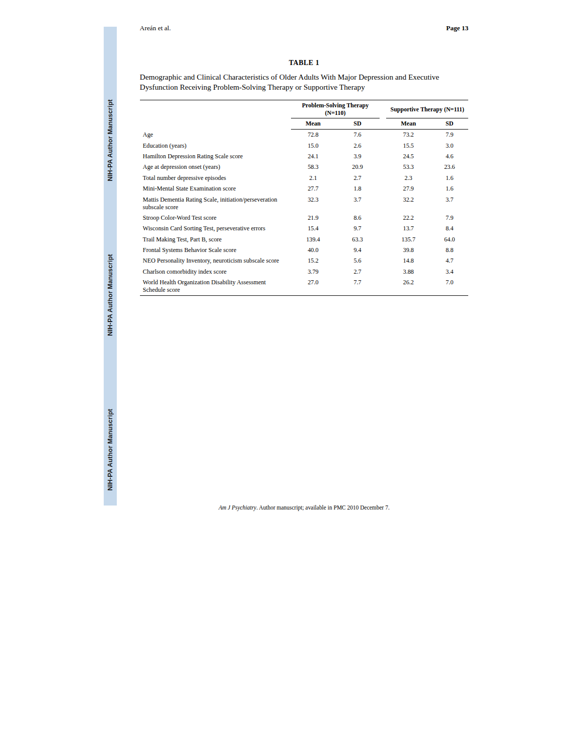NIH-PA Author Manuscript
NIH-PA Author Manuscript
NIH-PA Author Manuscript
Areán et al.
Page 13
TABLE 1
Demographic and Clinical Characteristics of Older Adults With Major Depression and Executive Dysfunction Receiving Problem-Solving Therapy or Supportive Therapy
| | Problem-Solving Therapy (N=110) | | Supportive Therapy (N=111) |
| --- | --- | --- | --- |
| Mean | SD | | Mean | SD |
| Age | 72.8 | 7.6 | | 73.2 | 7.9 |
| Education (years) | 15.0 | 2.6 | | 15.5 | 3.0 |
| Hamilton Depression Rating Scale score | 24.1 | 3.9 | | 24.5 | 4.6 |
| Age at depression onset (years) | 58.3 | 20.9 | | 53.3 | 23.6 |
| Total number depressive episodes | 2.1 | 2.7 | | 2.3 | 1.6 |
| Mini-Mental State Examination score | 27.7 | 1.8 | | 27.9 | 1.6 |
| Mattis Dementia Rating Scale, initiation/perseveration subscale score | 32.3 | 3.7 | | 32.2 | 3.7 |
| Stroop Color-Word Test score | 21.9 | 8.6 | | 22.2 | 7.9 |
| Wisconsin Card Sorting Test, perseverative errors | 15.4 | 9.7 | | 13.7 | 8.4 |
| Trail Making Test, Part B, score | 139.4 | 63.3 | | 135.7 | 64.0 |
| Frontal Systems Behavior Scale score | 40.0 | 9.4 | | 39.8 | 8.8 |
| NEO Personality Inventory, neuroticism subscale score | 15.2 | 5.6 | | 14.8 | 4.7 |
| Charlson comorbidity index score | 3.79 | 2.7 | | 3.88 | 3.4 |
| World Health Organization Disability Assessment Schedule score | 27.0 | 7.7 | | 26.2 | 7.0 |
Am J Psychiatry. Author manuscript; available in PMC 2010 December 7.